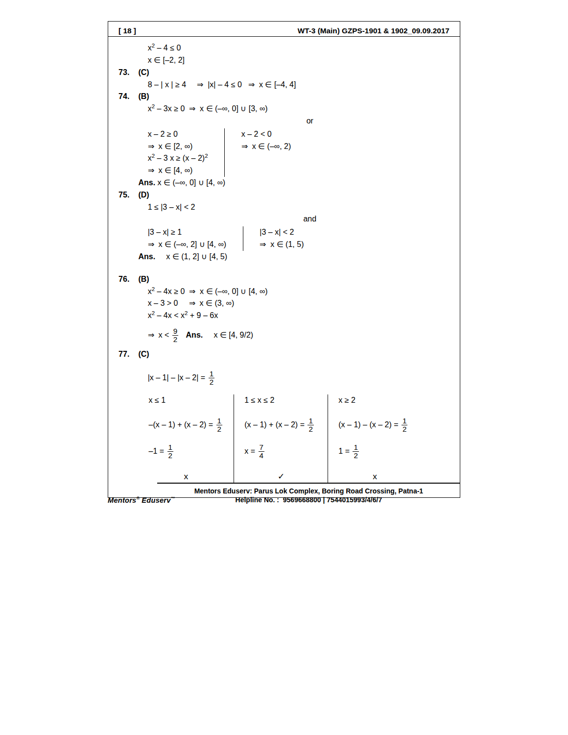[ 18 ] WT-3 (Main) GZPS-1901 & 1902_09.09.2017
x2 – 4 ≤ 0
x ∈ [–2, 2]
73.
(C)
8 – | x | ≥ 4 ⇒ |x| – 4 ≤ 0 ⇒ x ∈ [–4, 4]
74.
(B)
x2 – 3x ≥ 0 ⇒ x ∈ (–∞, 0] ∪ [3, ∞)
or
x – 2 ≥ 0
⇒ x ∈ [2, ∞)
x2 – 3 x ≥ (x – 2)2
⇒ x ∈ [4, ∞)
x – 2 < 0
⇒ x ∈ (–∞, 2)
Ans. x ∈ (–∞, 0] ∪ [4, ∞)
75.
(D)
1 ≤ |3 – x| < 2
and
|3 – x| ≥ 1
⇒ x ∈ (–∞, 2] ∪ [4, ∞)
|3 – x| < 2
⇒ x ∈ (1, 5)
Ans. x ∈ (1, 2] ∪ [4, 5)
76.
(B)
x2 – 4x ≥ 0 ⇒ x ∈ (–∞, 0] ∪ [4, ∞)
x – 3 > 0 ⇒ x ∈ (3, ∞)
x2 – 4x < x2 + 9 – 6x
⇒ x < 92 Ans. x ∈ [4, 9/2)
77.
(C)
|x – 1| – |x – 2| = 12
x ≤ 1
–(x – 1) + (x – 2) = 12
–1 = 12
x
1 ≤ x ≤ 2
(x – 1) + (x – 2) = 12
x = 74
✓
x ≥ 2
(x – 1) – (x – 2) = 12
1 = 12
x
Mentors® Eduserv™
Mentors Eduserv: Parus Lok Complex, Boring Road Crossing, Patna-1
Helpline No. : 9569668800 | 7544015993/4/6/7